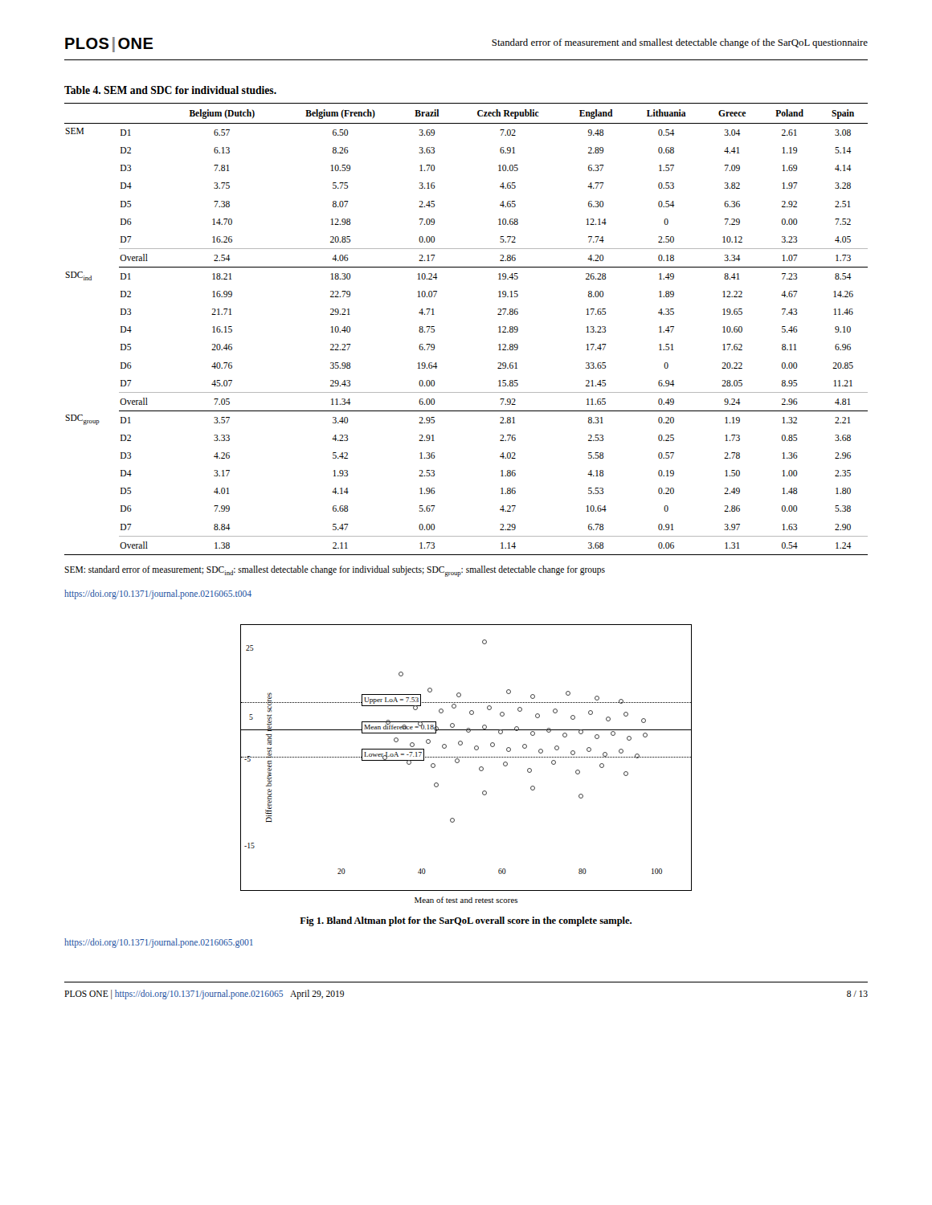PLOS|ONE
Standard error of measurement and smallest detectable change of the SarQoL questionnaire
Table 4. SEM and SDC for individual studies.
| | Belgium (Dutch) | Belgium (French) | Brazil | Czech Republic | England | Lithuania | Greece | Poland | Spain |
| --- | --- | --- | --- | --- | --- | --- | --- | --- | --- |
| SEM | D1 | 6.57 | 6.50 | 3.69 | 7.02 | 9.48 | 0.54 | 3.04 | 2.61 | 3.08 |
| D2 | 6.13 | 8.26 | 3.63 | 6.91 | 2.89 | 0.68 | 4.41 | 1.19 | 5.14 |
| D3 | 7.81 | 10.59 | 1.70 | 10.05 | 6.37 | 1.57 | 7.09 | 1.69 | 4.14 |
| D4 | 3.75 | 5.75 | 3.16 | 4.65 | 4.77 | 0.53 | 3.82 | 1.97 | 3.28 |
| D5 | 7.38 | 8.07 | 2.45 | 4.65 | 6.30 | 0.54 | 6.36 | 2.92 | 2.51 |
| D6 | 14.70 | 12.98 | 7.09 | 10.68 | 12.14 | 0 | 7.29 | 0.00 | 7.52 |
| D7 | 16.26 | 20.85 | 0.00 | 5.72 | 7.74 | 2.50 | 10.12 | 3.23 | 4.05 |
| Overall | 2.54 | 4.06 | 2.17 | 2.86 | 4.20 | 0.18 | 3.34 | 1.07 | 1.73 |
| SDC ind | D1 | 18.21 | 18.30 | 10.24 | 19.45 | 26.28 | 1.49 | 8.41 | 7.23 | 8.54 |
| D2 | 16.99 | 22.79 | 10.07 | 19.15 | 8.00 | 1.89 | 12.22 | 4.67 | 14.26 |
| D3 | 21.71 | 29.21 | 4.71 | 27.86 | 17.65 | 4.35 | 19.65 | 7.43 | 11.46 |
| D4 | 16.15 | 10.40 | 8.75 | 12.89 | 13.23 | 1.47 | 10.60 | 5.46 | 9.10 |
| D5 | 20.46 | 22.27 | 6.79 | 12.89 | 17.47 | 1.51 | 17.62 | 8.11 | 6.96 |
| D6 | 40.76 | 35.98 | 19.64 | 29.61 | 33.65 | 0 | 20.22 | 0.00 | 20.85 |
| D7 | 45.07 | 29.43 | 0.00 | 15.85 | 21.45 | 6.94 | 28.05 | 8.95 | 11.21 |
| Overall | 7.05 | 11.34 | 6.00 | 7.92 | 11.65 | 0.49 | 9.24 | 2.96 | 4.81 |
| SDC group | D1 | 3.57 | 3.40 | 2.95 | 2.81 | 8.31 | 0.20 | 1.19 | 1.32 | 2.21 |
| D2 | 3.33 | 4.23 | 2.91 | 2.76 | 2.53 | 0.25 | 1.73 | 0.85 | 3.68 |
| D3 | 4.26 | 5.42 | 1.36 | 4.02 | 5.58 | 0.57 | 2.78 | 1.36 | 2.96 |
| D4 | 3.17 | 1.93 | 2.53 | 1.86 | 4.18 | 0.19 | 1.50 | 1.00 | 2.35 |
| D5 | 4.01 | 4.14 | 1.96 | 1.86 | 5.53 | 0.20 | 2.49 | 1.48 | 1.80 |
| D6 | 7.99 | 6.68 | 5.67 | 4.27 | 10.64 | 0 | 2.86 | 0.00 | 5.38 |
| D7 | 8.84 | 5.47 | 0.00 | 2.29 | 6.78 | 0.91 | 3.97 | 1.63 | 2.90 |
| Overall | 1.38 | 2.11 | 1.73 | 1.14 | 3.68 | 0.06 | 1.31 | 0.54 | 1.24 |
SEM: standard error of measurement; SDCind: smallest detectable change for individual subjects; SDCgroup: smallest detectable change for groups
https://doi.org/10.1371/journal.pone.0216065.t004
Difference between test and retest scores 25 5 -5 -15
Upper LoA = 7.53 Mean difference = 0.18 Lower LoA = -7.17 20 40 60 80 100
Mean of test and retest scores
Fig 1. Bland Altman plot for the SarQoL overall score in the complete sample.
https://doi.org/10.1371/journal.pone.0216065.g001
PLOS ONE | https://doi.org/10.1371/journal.pone.0216065 April 29, 2019
8 / 13